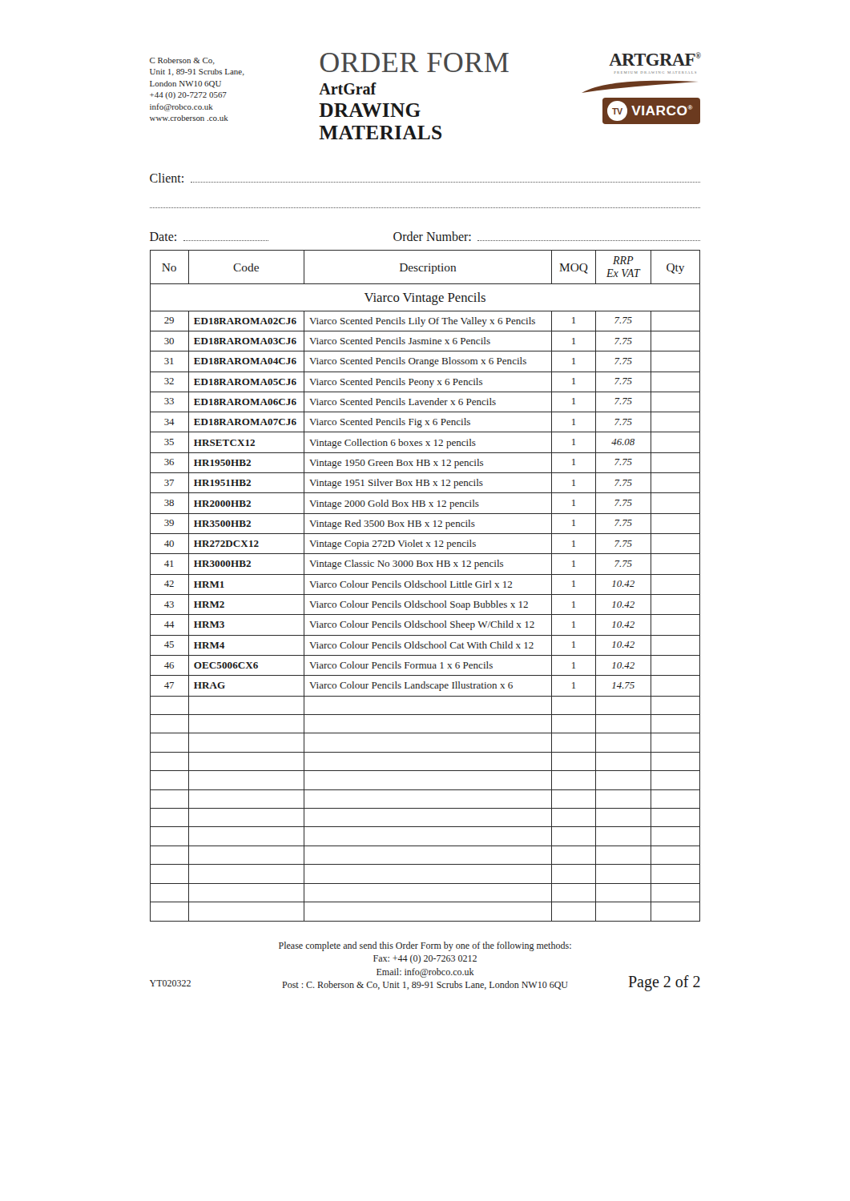C Roberson & Co,
Unit 1, 89-91 Scrubs Lane,
London NW10 6QU
+44 (0) 20-7272 0567
info@robco.co.uk
www.croberson .co.uk
ORDER FORM
ArtGraf
DRAWING MATERIALS
ARTGRAF®
PREMIUM DRAWING MATERIALS
TV VIARCO®
Client:
Date:
Order Number:
| No | Code | Description | MOQ | RRP Ex VAT | Qty |
| --- | --- | --- | --- | --- | --- |
| Viarco Vintage Pencils |
| 29 | ED18RAROMA02CJ6 | Viarco Scented Pencils Lily Of The Valley x 6 Pencils | 1 | 7.75 | |
| 30 | ED18RAROMA03CJ6 | Viarco Scented Pencils Jasmine x 6 Pencils | 1 | 7.75 | |
| 31 | ED18RAROMA04CJ6 | Viarco Scented Pencils Orange Blossom x 6 Pencils | 1 | 7.75 | |
| 32 | ED18RAROMA05CJ6 | Viarco Scented Pencils Peony x 6 Pencils | 1 | 7.75 | |
| 33 | ED18RAROMA06CJ6 | Viarco Scented Pencils Lavender x 6 Pencils | 1 | 7.75 | |
| 34 | ED18RAROMA07CJ6 | Viarco Scented Pencils Fig x 6 Pencils | 1 | 7.75 | |
| 35 | HRSETCX12 | Vintage Collection 6 boxes x 12 pencils | 1 | 46.08 | |
| 36 | HR1950HB2 | Vintage 1950 Green Box HB x 12 pencils | 1 | 7.75 | |
| 37 | HR1951HB2 | Vintage 1951 Silver Box HB x 12 pencils | 1 | 7.75 | |
| 38 | HR2000HB2 | Vintage 2000 Gold Box HB x 12 pencils | 1 | 7.75 | |
| 39 | HR3500HB2 | Vintage Red 3500 Box HB x 12 pencils | 1 | 7.75 | |
| 40 | HR272DCX12 | Vintage Copia 272D Violet x 12 pencils | 1 | 7.75 | |
| 41 | HR3000HB2 | Vintage Classic No 3000 Box HB x 12 pencils | 1 | 7.75 | |
| 42 | HRM1 | Viarco Colour Pencils Oldschool Little Girl x 12 | 1 | 10.42 | |
| 43 | HRM2 | Viarco Colour Pencils Oldschool Soap Bubbles x 12 | 1 | 10.42 | |
| 44 | HRM3 | Viarco Colour Pencils Oldschool Sheep W/Child x 12 | 1 | 10.42 | |
| 45 | HRM4 | Viarco Colour Pencils Oldschool Cat With Child x 12 | 1 | 10.42 | |
| 46 | OEC5006CX6 | Viarco Colour Pencils Formua 1 x 6 Pencils | 1 | 10.42 | |
| 47 | HRAG | Viarco Colour Pencils Landscape Illustration x 6 | 1 | 14.75 | |
Please complete and send this Order Form by one of the following methods:
Fax: +44 (0) 20-7263 0212
Email: info@robco.co.uk
Post : C. Roberson & Co, Unit 1, 89-91 Scrubs Lane, London NW10 6QU
YT020322
Page 2 of 2